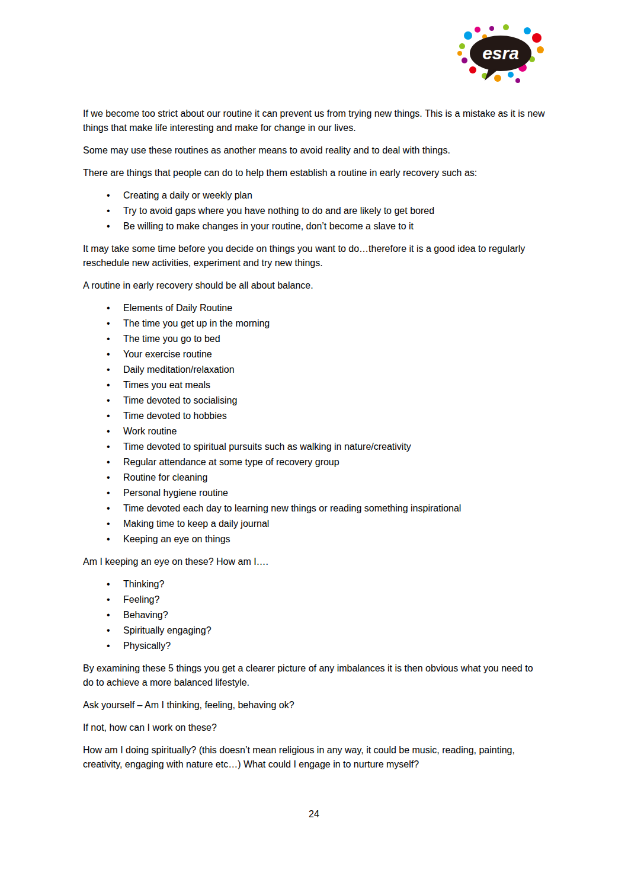esra
If we become too strict about our routine it can prevent us from trying new things. This is a mistake as it is new things that make life interesting and make for change in our lives.
Some may use these routines as another means to avoid reality and to deal with things.
There are things that people can do to help them establish a routine in early recovery such as:
Creating a daily or weekly plan
Try to avoid gaps where you have nothing to do and are likely to get bored
Be willing to make changes in your routine, don’t become a slave to it
It may take some time before you decide on things you want to do…therefore it is a good idea to regularly reschedule new activities, experiment and try new things.
A routine in early recovery should be all about balance.
Elements of Daily Routine
The time you get up in the morning
The time you go to bed
Your exercise routine
Daily meditation/relaxation
Times you eat meals
Time devoted to socialising
Time devoted to hobbies
Work routine
Time devoted to spiritual pursuits such as walking in nature/creativity
Regular attendance at some type of recovery group
Routine for cleaning
Personal hygiene routine
Time devoted each day to learning new things or reading something inspirational
Making time to keep a daily journal
Keeping an eye on things
Am I keeping an eye on these? How am I….
Thinking?
Feeling?
Behaving?
Spiritually engaging?
Physically?
By examining these 5 things you get a clearer picture of any imbalances it is then obvious what you need to do to achieve a more balanced lifestyle.
Ask yourself – Am I thinking, feeling, behaving ok?
If not, how can I work on these?
How am I doing spiritually? (this doesn’t mean religious in any way, it could be music, reading, painting, creativity, engaging with nature etc…) What could I engage in to nurture myself?
24